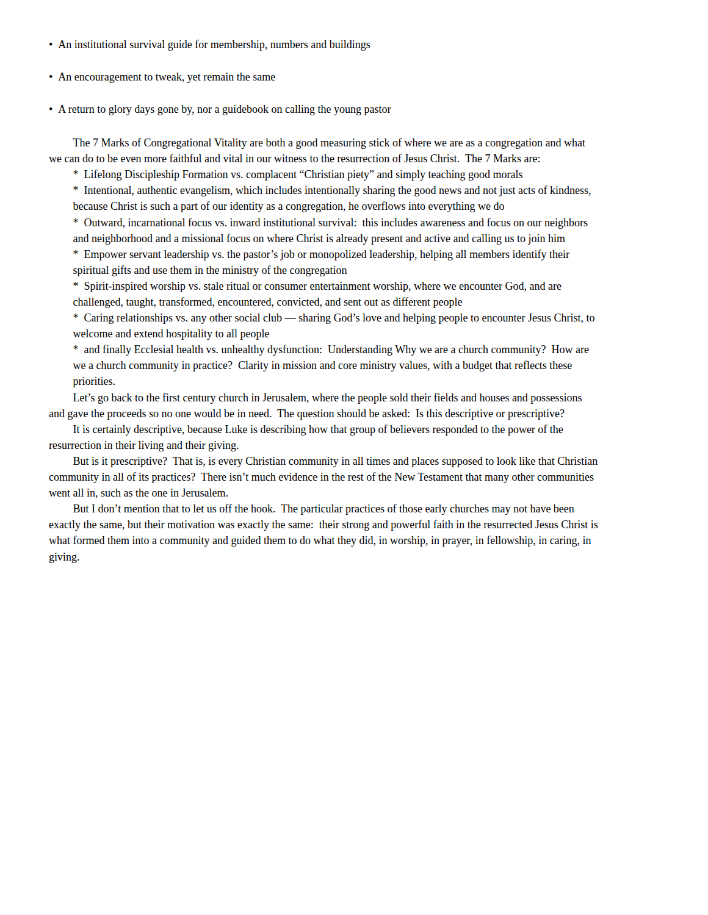An institutional survival guide for membership, numbers and buildings
An encouragement to tweak, yet remain the same
A return to glory days gone by, nor a guidebook on calling the young pastor
The 7 Marks of Congregational Vitality are both a good measuring stick of where we are as a congregation and what we can do to be even more faithful and vital in our witness to the resurrection of Jesus Christ. The 7 Marks are:
Lifelong Discipleship Formation vs. complacent “Christian piety” and simply teaching good morals
Intentional, authentic evangelism, which includes intentionally sharing the good news and not just acts of kindness, because Christ is such a part of our identity as a congregation, he overflows into everything we do
Outward, incarnational focus vs. inward institutional survival: this includes awareness and focus on our neighbors and neighborhood and a missional focus on where Christ is already present and active and calling us to join him
Empower servant leadership vs. the pastor’s job or monopolized leadership, helping all members identify their spiritual gifts and use them in the ministry of the congregation
Spirit-inspired worship vs. stale ritual or consumer entertainment worship, where we encounter God, and are challenged, taught, transformed, encountered, convicted, and sent out as different people
Caring relationships vs. any other social club — sharing God’s love and helping people to encounter Jesus Christ, to welcome and extend hospitality to all people
and finally Ecclesial health vs. unhealthy dysfunction: Understanding Why we are a church community? How are we a church community in practice? Clarity in mission and core ministry values, with a budget that reflects these priorities.
Let’s go back to the first century church in Jerusalem, where the people sold their fields and houses and possessions and gave the proceeds so no one would be in need. The question should be asked: Is this descriptive or prescriptive?
It is certainly descriptive, because Luke is describing how that group of believers responded to the power of the resurrection in their living and their giving.
But is it prescriptive? That is, is every Christian community in all times and places supposed to look like that Christian community in all of its practices? There isn’t much evidence in the rest of the New Testament that many other communities went all in, such as the one in Jerusalem.
But I don’t mention that to let us off the hook. The particular practices of those early churches may not have been exactly the same, but their motivation was exactly the same: their strong and powerful faith in the resurrected Jesus Christ is what formed them into a community and guided them to do what they did, in worship, in prayer, in fellowship, in caring, in giving.